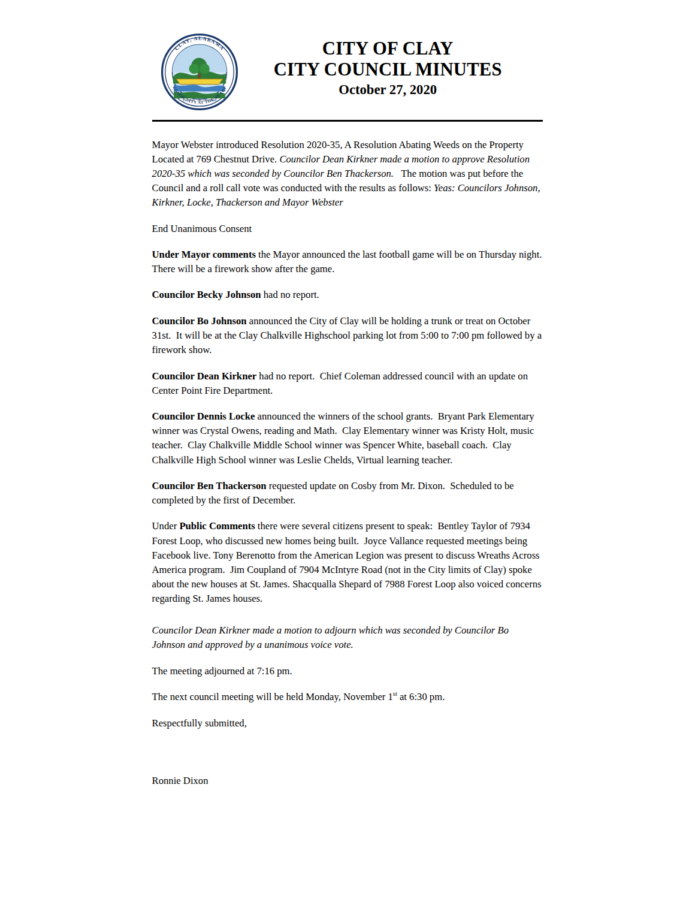CLAY, ALABAMA COMMUNITY AT THE HEART Est. 1810 Inc. DEC 2008
CITY OF CLAY
CITY COUNCIL MINUTES
October 27, 2020
Mayor Webster introduced Resolution 2020-35, A Resolution Abating Weeds on the Property Located at 769 Chestnut Drive. Councilor Dean Kirkner made a motion to approve Resolution 2020-35 which was seconded by Councilor Ben Thackerson. The motion was put before the Council and a roll call vote was conducted with the results as follows: Yeas: Councilors Johnson, Kirkner, Locke, Thackerson and Mayor Webster
End Unanimous Consent
Under Mayor comments the Mayor announced the last football game will be on Thursday night. There will be a firework show after the game.
Councilor Becky Johnson had no report.
Councilor Bo Johnson announced the City of Clay will be holding a trunk or treat on October 31st. It will be at the Clay Chalkville Highschool parking lot from 5:00 to 7:00 pm followed by a firework show.
Councilor Dean Kirkner had no report. Chief Coleman addressed council with an update on Center Point Fire Department.
Councilor Dennis Locke announced the winners of the school grants. Bryant Park Elementary winner was Crystal Owens, reading and Math. Clay Elementary winner was Kristy Holt, music teacher. Clay Chalkville Middle School winner was Spencer White, baseball coach. Clay Chalkville High School winner was Leslie Chelds, Virtual learning teacher.
Councilor Ben Thackerson requested update on Cosby from Mr. Dixon. Scheduled to be completed by the first of December.
Under Public Comments there were several citizens present to speak: Bentley Taylor of 7934 Forest Loop, who discussed new homes being built. Joyce Vallance requested meetings being Facebook live. Tony Berenotto from the American Legion was present to discuss Wreaths Across America program. Jim Coupland of 7904 McIntyre Road (not in the City limits of Clay) spoke about the new houses at St. James. Shacqualla Shepard of 7988 Forest Loop also voiced concerns regarding St. James houses.
Councilor Dean Kirkner made a motion to adjourn which was seconded by Councilor Bo Johnson and approved by a unanimous voice vote.
The meeting adjourned at 7:16 pm.
The next council meeting will be held Monday, November 1st at 6:30 pm.
Respectfully submitted,
Ronnie Dixon